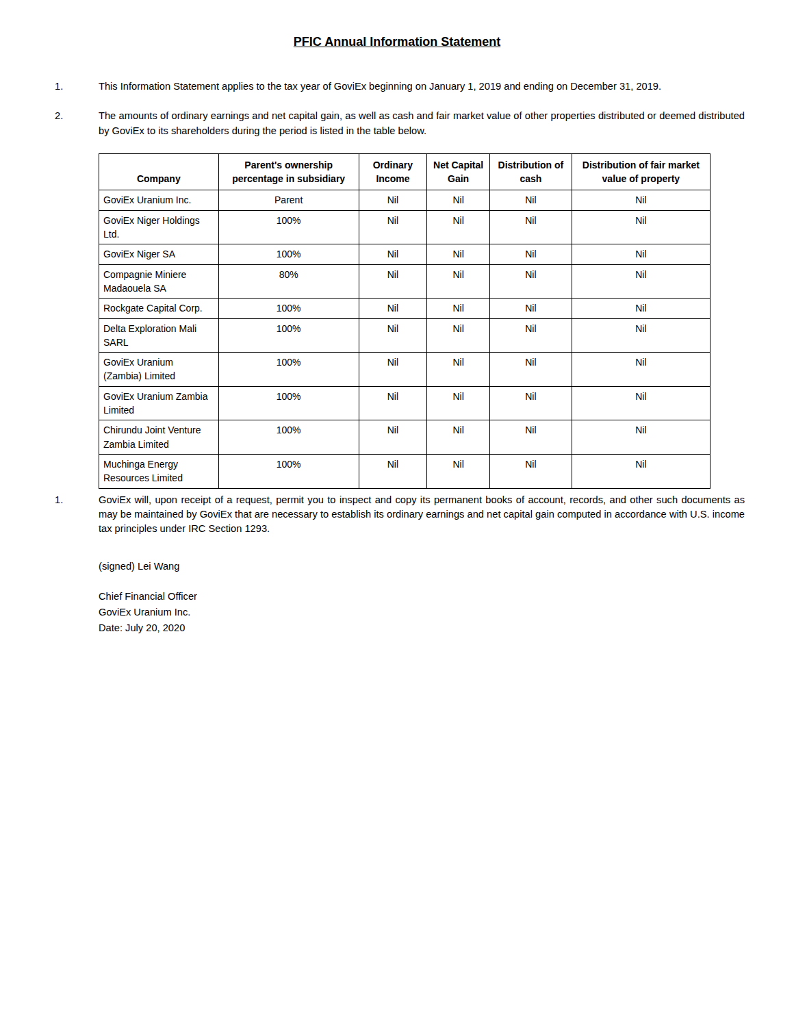PFIC Annual Information Statement
This Information Statement applies to the tax year of GoviEx beginning on January 1, 2019 and ending on December 31, 2019.
The amounts of ordinary earnings and net capital gain, as well as cash and fair market value of other properties distributed or deemed distributed by GoviEx to its shareholders during the period is listed in the table below.
| Company | Parent's ownership percentage in subsidiary | Ordinary Income | Net Capital Gain | Distribution of cash | Distribution of fair market value of property |
| --- | --- | --- | --- | --- | --- |
| GoviEx Uranium Inc. | Parent | Nil | Nil | Nil | Nil |
| GoviEx Niger Holdings Ltd. | 100% | Nil | Nil | Nil | Nil |
| GoviEx Niger SA | 100% | Nil | Nil | Nil | Nil |
| Compagnie Miniere Madaouela SA | 80% | Nil | Nil | Nil | Nil |
| Rockgate Capital Corp. | 100% | Nil | Nil | Nil | Nil |
| Delta Exploration Mali SARL | 100% | Nil | Nil | Nil | Nil |
| GoviEx Uranium (Zambia) Limited | 100% | Nil | Nil | Nil | Nil |
| GoviEx Uranium Zambia Limited | 100% | Nil | Nil | Nil | Nil |
| Chirundu Joint Venture Zambia Limited | 100% | Nil | Nil | Nil | Nil |
| Muchinga Energy Resources Limited | 100% | Nil | Nil | Nil | Nil |
GoviEx will, upon receipt of a request, permit you to inspect and copy its permanent books of account, records, and other such documents as may be maintained by GoviEx that are necessary to establish its ordinary earnings and net capital gain computed in accordance with U.S. income tax principles under IRC Section 1293.
(signed) Lei Wang
Chief Financial Officer
GoviEx Uranium Inc.
Date: July 20, 2020